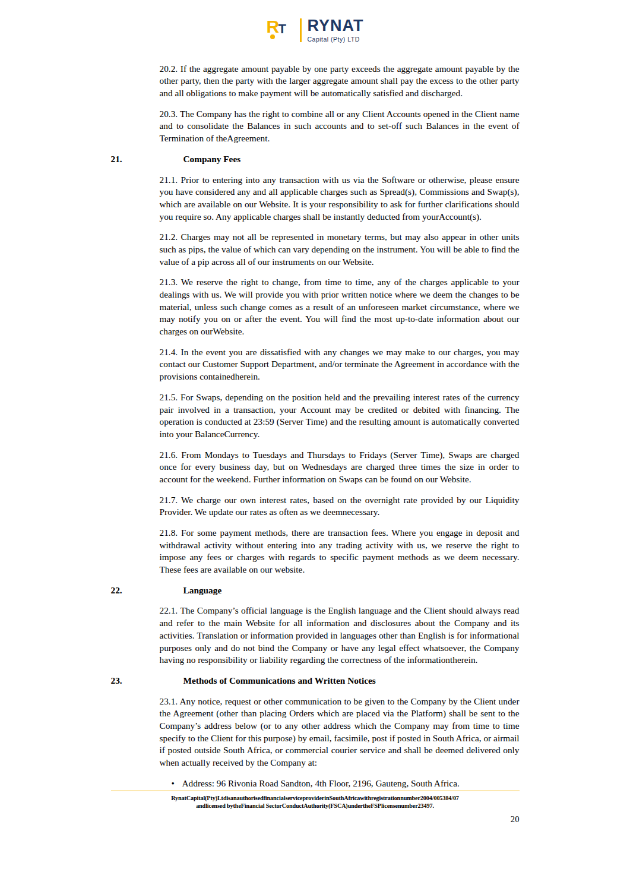R T RYNAT
Capital (Pty) LTD
20.2. If the aggregate amount payable by one party exceeds the aggregate amount payable by the other party, then the party with the larger aggregate amount shall pay the excess to the other party and all obligations to make payment will be automatically satisfied and discharged.
20.3. The Company has the right to combine all or any Client Accounts opened in the Client name and to consolidate the Balances in such accounts and to set-off such Balances in the event of Termination of theAgreement.
21.
Company Fees
21.1. Prior to entering into any transaction with us via the Software or otherwise, please ensure you have considered any and all applicable charges such as Spread(s), Commissions and Swap(s), which are available on our Website. It is your responsibility to ask for further clarifications should you require so. Any applicable charges shall be instantly deducted from yourAccount(s).
21.2. Charges may not all be represented in monetary terms, but may also appear in other units such as pips, the value of which can vary depending on the instrument. You will be able to find the value of a pip across all of our instruments on our Website.
21.3. We reserve the right to change, from time to time, any of the charges applicable to your dealings with us. We will provide you with prior written notice where we deem the changes to be material, unless such change comes as a result of an unforeseen market circumstance, where we may notify you on or after the event. You will find the most up-to-date information about our charges on ourWebsite.
21.4. In the event you are dissatisfied with any changes we may make to our charges, you may contact our Customer Support Department, and/or terminate the Agreement in accordance with the provisions containedherein.
21.5. For Swaps, depending on the position held and the prevailing interest rates of the currency pair involved in a transaction, your Account may be credited or debited with financing. The operation is conducted at 23:59 (Server Time) and the resulting amount is automatically converted into your BalanceCurrency.
21.6. From Mondays to Tuesdays and Thursdays to Fridays (Server Time), Swaps are charged once for every business day, but on Wednesdays are charged three times the size in order to account for the weekend. Further information on Swaps can be found on our Website.
21.7. We charge our own interest rates, based on the overnight rate provided by our Liquidity Provider. We update our rates as often as we deemnecessary.
21.8. For some payment methods, there are transaction fees. Where you engage in deposit and withdrawal activity without entering into any trading activity with us, we reserve the right to impose any fees or charges with regards to specific payment methods as we deem necessary. These fees are available on our website.
22.
Language
22.1. The Company’s official language is the English language and the Client should always read and refer to the main Website for all information and disclosures about the Company and its activities. Translation or information provided in languages other than English is for informational purposes only and do not bind the Company or have any legal effect whatsoever, the Company having no responsibility or liability regarding the correctness of the informationtherein.
23.
Methods of Communications and Written Notices
23.1. Any notice, request or other communication to be given to the Company by the Client under the Agreement (other than placing Orders which are placed via the Platform) shall be sent to the Company’s address below (or to any other address which the Company may from time to time specify to the Client for this purpose) by email, facsimile, post if posted in South Africa, or airmail if posted outside South Africa, or commercial courier service and shall be deemed delivered only when actually received by the Company at:
Address: 96 Rivonia Road Sandton, 4th Floor, 2196, Gauteng, South Africa.
RynatCapital(Pty)LtdisanauthorisedfinancialserviceproviderinSouthAfricawithregistrationnumber2004/005384/07
andlicensed bytheFinancial SectorConductAuthority(FSCA)undertheFSPlicensenumber23497.
20